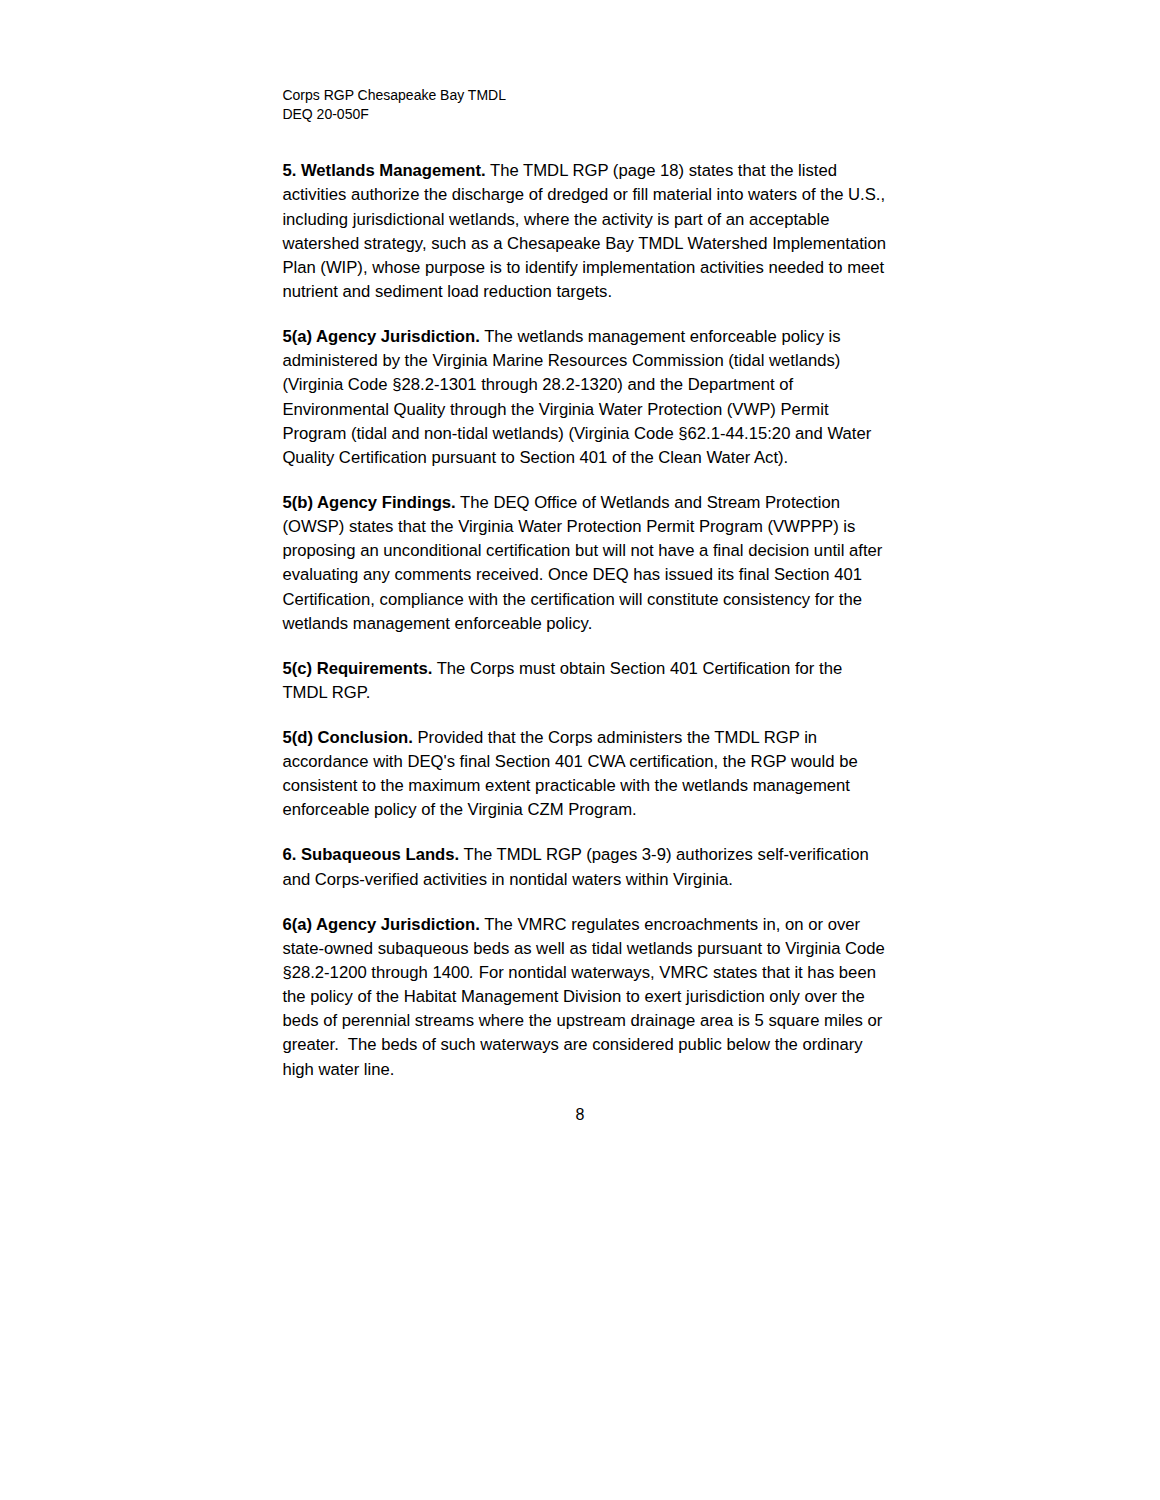Corps RGP Chesapeake Bay TMDL
DEQ 20-050F
5. Wetlands Management. The TMDL RGP (page 18) states that the listed activities authorize the discharge of dredged or fill material into waters of the U.S., including jurisdictional wetlands, where the activity is part of an acceptable watershed strategy, such as a Chesapeake Bay TMDL Watershed Implementation Plan (WIP), whose purpose is to identify implementation activities needed to meet nutrient and sediment load reduction targets.
5(a) Agency Jurisdiction. The wetlands management enforceable policy is administered by the Virginia Marine Resources Commission (tidal wetlands) (Virginia Code §28.2-1301 through 28.2-1320) and the Department of Environmental Quality through the Virginia Water Protection (VWP) Permit Program (tidal and non-tidal wetlands) (Virginia Code §62.1-44.15:20 and Water Quality Certification pursuant to Section 401 of the Clean Water Act).
5(b) Agency Findings. The DEQ Office of Wetlands and Stream Protection (OWSP) states that the Virginia Water Protection Permit Program (VWPPP) is proposing an unconditional certification but will not have a final decision until after evaluating any comments received. Once DEQ has issued its final Section 401 Certification, compliance with the certification will constitute consistency for the wetlands management enforceable policy.
5(c) Requirements. The Corps must obtain Section 401 Certification for the TMDL RGP.
5(d) Conclusion. Provided that the Corps administers the TMDL RGP in accordance with DEQ's final Section 401 CWA certification, the RGP would be consistent to the maximum extent practicable with the wetlands management enforceable policy of the Virginia CZM Program.
6. Subaqueous Lands. The TMDL RGP (pages 3-9) authorizes self-verification and Corps-verified activities in nontidal waters within Virginia.
6(a) Agency Jurisdiction. The VMRC regulates encroachments in, on or over state-owned subaqueous beds as well as tidal wetlands pursuant to Virginia Code §28.2-1200 through 1400. For nontidal waterways, VMRC states that it has been the policy of the Habitat Management Division to exert jurisdiction only over the beds of perennial streams where the upstream drainage area is 5 square miles or greater. The beds of such waterways are considered public below the ordinary high water line.
8